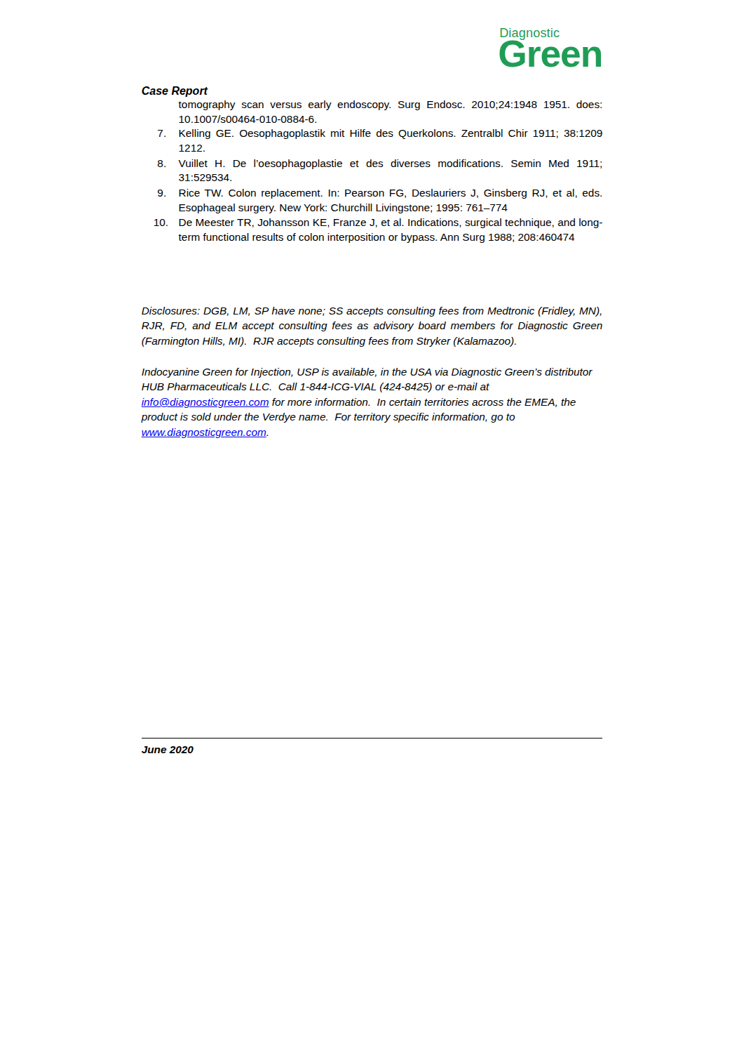Diagnostic Green
Case Report
tomography scan versus early endoscopy. Surg Endosc. 2010;24:1948 1951. does: 10.1007/s00464-010-0884-6.
Kelling GE. Oesophagoplastik mit Hilfe des Querkolons. Zentralbl Chir 1911; 38:1209 1212.
Vuillet H. De l’oesophagoplastie et des diverses modifications. Semin Med 1911; 31:529534.
Rice TW. Colon replacement. In: Pearson FG, Deslauriers J, Ginsberg RJ, et al, eds. Esophageal surgery. New York: Churchill Livingstone; 1995: 761–774
De Meester TR, Johansson KE, Franze J, et al. Indications, surgical technique, and long-term functional results of colon interposition or bypass. Ann Surg 1988; 208:460474
Disclosures: DGB, LM, SP have none; SS accepts consulting fees from Medtronic (Fridley, MN), RJR, FD, and ELM accept consulting fees as advisory board members for Diagnostic Green (Farmington Hills, MI). RJR accepts consulting fees from Stryker (Kalamazoo).
Indocyanine Green for Injection, USP is available, in the USA via Diagnostic Green’s distributor HUB Pharmaceuticals LLC. Call 1-844-ICG-VIAL (424-8425) or e-mail at info@diagnosticgreen.com for more information. In certain territories across the EMEA, the product is sold under the Verdye name. For territory specific information, go to www.diagnosticgreen.com.
June 2020